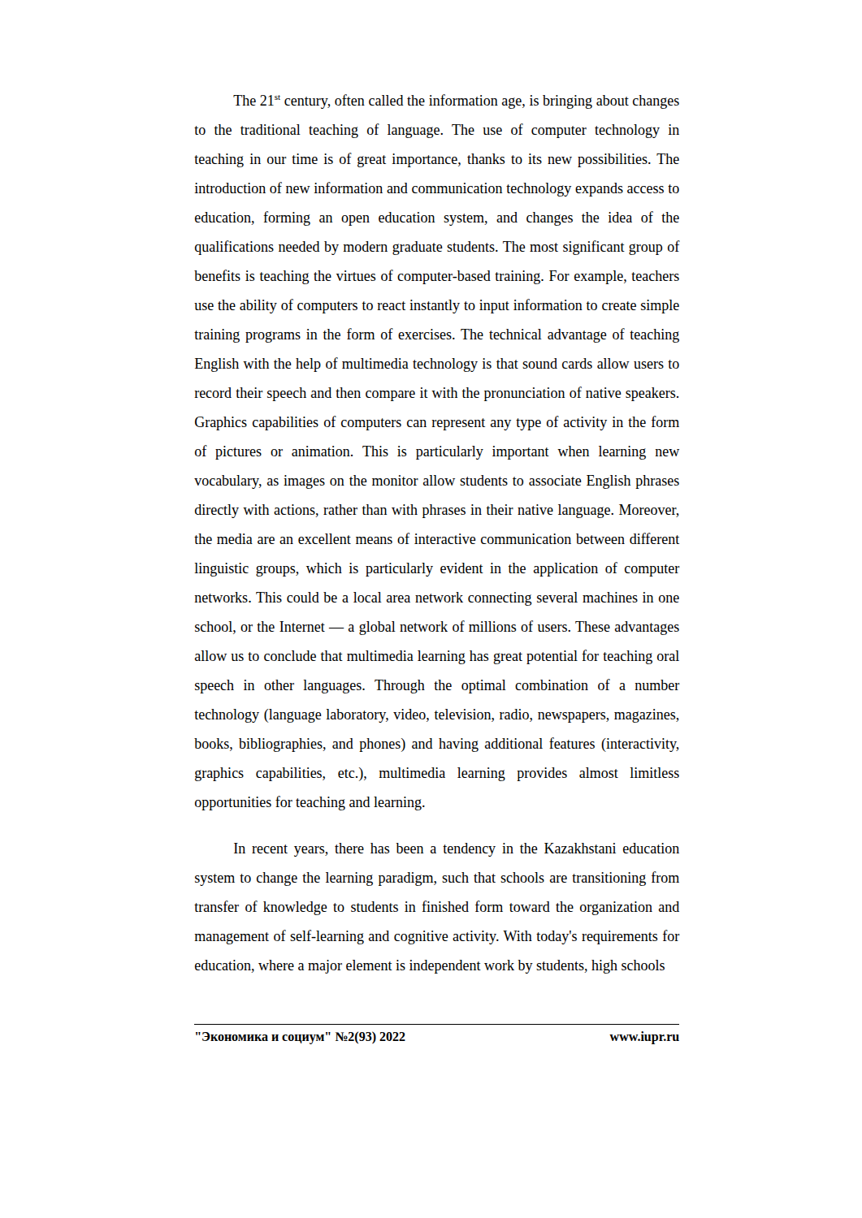The 21st century, often called the information age, is bringing about changes to the traditional teaching of language. The use of computer technology in teaching in our time is of great importance, thanks to its new possibilities. The introduction of new information and communication technology expands access to education, forming an open education system, and changes the idea of the qualifications needed by modern graduate students. The most significant group of benefits is teaching the virtues of computer-based training. For example, teachers use the ability of computers to react instantly to input information to create simple training programs in the form of exercises. The technical advantage of teaching English with the help of multimedia technology is that sound cards allow users to record their speech and then compare it with the pronunciation of native speakers. Graphics capabilities of computers can represent any type of activity in the form of pictures or animation. This is particularly important when learning new vocabulary, as images on the monitor allow students to associate English phrases directly with actions, rather than with phrases in their native language. Moreover, the media are an excellent means of interactive communication between different linguistic groups, which is particularly evident in the application of computer networks. This could be a local area network connecting several machines in one school, or the Internet — a global network of millions of users. These advantages allow us to conclude that multimedia learning has great potential for teaching oral speech in other languages. Through the optimal combination of a number technology (language laboratory, video, television, radio, newspapers, magazines, books, bibliographies, and phones) and having additional features (interactivity, graphics capabilities, etc.), multimedia learning provides almost limitless opportunities for teaching and learning.
In recent years, there has been a tendency in the Kazakhstani education system to change the learning paradigm, such that schools are transitioning from transfer of knowledge to students in finished form toward the organization and management of self-learning and cognitive activity. With today's requirements for education, where a major element is independent work by students, high schools
"Экономика и социум" №2(93) 2022 www.iupr.ru